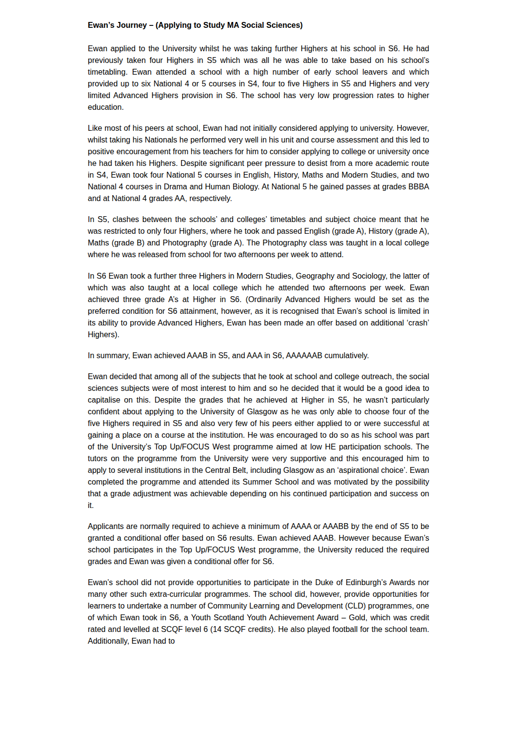Ewan’s Journey – (Applying to Study MA Social Sciences)
Ewan applied to the University whilst he was taking further Highers at his school in S6. He had previously taken four Highers in S5 which was all he was able to take based on his school’s timetabling. Ewan attended a school with a high number of early school leavers and which provided up to six National 4 or 5 courses in S4, four to five Highers in S5 and Highers and very limited Advanced Highers provision in S6. The school has very low progression rates to higher education.
Like most of his peers at school, Ewan had not initially considered applying to university. However, whilst taking his Nationals he performed very well in his unit and course assessment and this led to positive encouragement from his teachers for him to consider applying to college or university once he had taken his Highers. Despite significant peer pressure to desist from a more academic route in S4, Ewan took four National 5 courses in English, History, Maths and Modern Studies, and two National 4 courses in Drama and Human Biology. At National 5 he gained passes at grades BBBA and at National 4 grades AA, respectively.
In S5, clashes between the schools’ and colleges’ timetables and subject choice meant that he was restricted to only four Highers, where he took and passed English (grade A), History (grade A), Maths (grade B) and Photography (grade A). The Photography class was taught in a local college where he was released from school for two afternoons per week to attend.
In S6 Ewan took a further three Highers in Modern Studies, Geography and Sociology, the latter of which was also taught at a local college which he attended two afternoons per week. Ewan achieved three grade A’s at Higher in S6. (Ordinarily Advanced Highers would be set as the preferred condition for S6 attainment, however, as it is recognised that Ewan’s school is limited in its ability to provide Advanced Highers, Ewan has been made an offer based on additional ‘crash’ Highers).
In summary, Ewan achieved AAAB in S5, and AAA in S6, AAAAAAB cumulatively.
Ewan decided that among all of the subjects that he took at school and college outreach, the social sciences subjects were of most interest to him and so he decided that it would be a good idea to capitalise on this. Despite the grades that he achieved at Higher in S5, he wasn’t particularly confident about applying to the University of Glasgow as he was only able to choose four of the five Highers required in S5 and also very few of his peers either applied to or were successful at gaining a place on a course at the institution. He was encouraged to do so as his school was part of the University’s Top Up/FOCUS West programme aimed at low HE participation schools. The tutors on the programme from the University were very supportive and this encouraged him to apply to several institutions in the Central Belt, including Glasgow as an ‘aspirational choice’. Ewan completed the programme and attended its Summer School and was motivated by the possibility that a grade adjustment was achievable depending on his continued participation and success on it.
Applicants are normally required to achieve a minimum of AAAA or AAABB by the end of S5 to be granted a conditional offer based on S6 results. Ewan achieved AAAB. However because Ewan’s school participates in the Top Up/FOCUS West programme, the University reduced the required grades and Ewan was given a conditional offer for S6.
Ewan’s school did not provide opportunities to participate in the Duke of Edinburgh’s Awards nor many other such extra-curricular programmes. The school did, however, provide opportunities for learners to undertake a number of Community Learning and Development (CLD) programmes, one of which Ewan took in S6, a Youth Scotland Youth Achievement Award – Gold, which was credit rated and levelled at SCQF level 6 (14 SCQF credits). He also played football for the school team. Additionally, Ewan had to